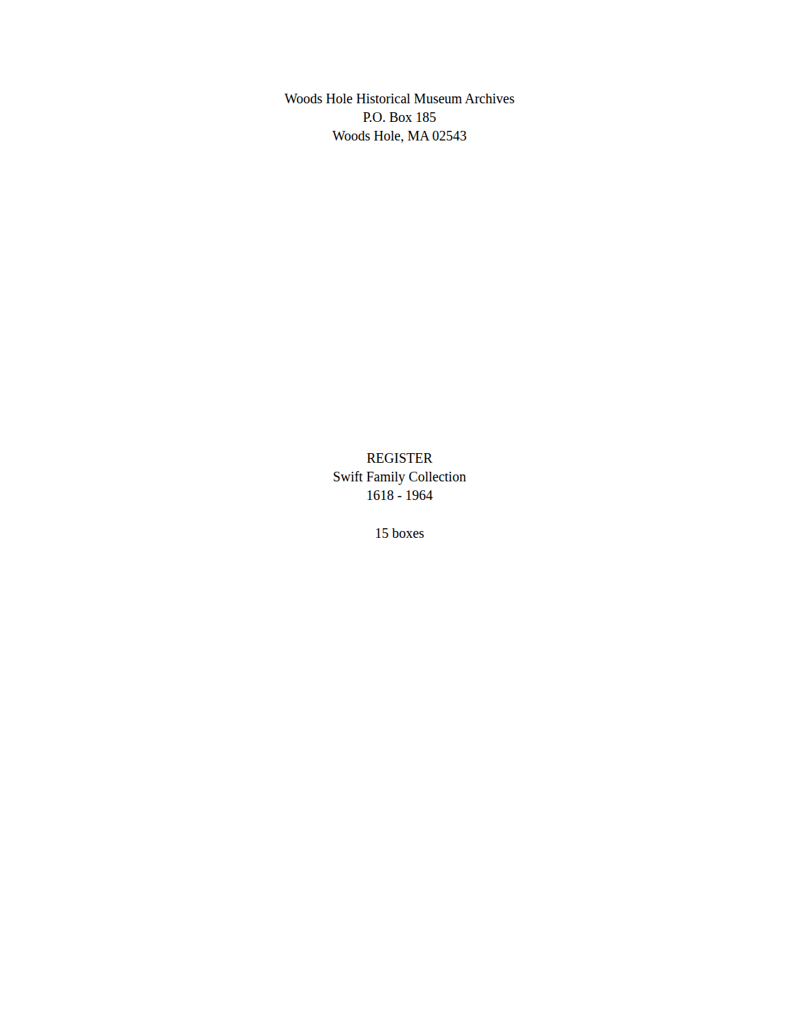Woods Hole Historical Museum Archives
P.O. Box 185
Woods Hole, MA 02543
REGISTER
Swift Family Collection
1618 - 1964
15 boxes